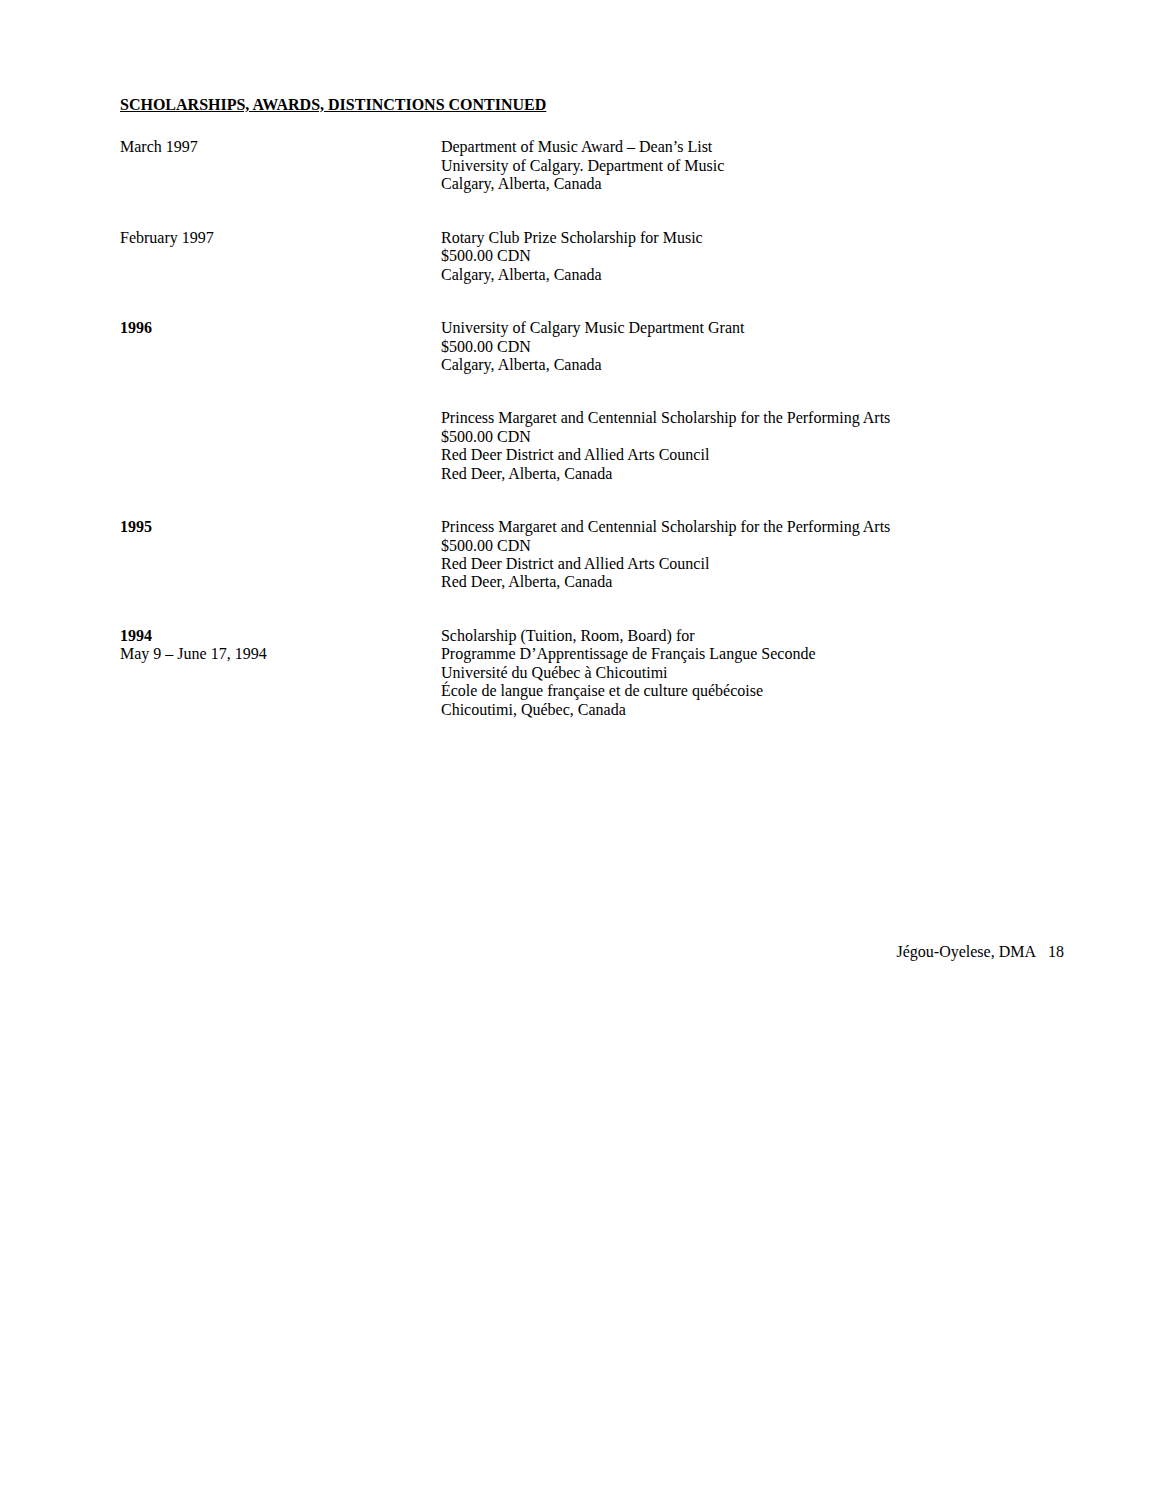SCHOLARSHIPS, AWARDS, DISTINCTIONS CONTINUED
| March 1997 | Department of Music Award – Dean’s List University of Calgary. Department of Music Calgary, Alberta, Canada |
| February 1997 | Rotary Club Prize Scholarship for Music $500.00 CDN Calgary, Alberta, Canada |
| 1996 | University of Calgary Music Department Grant $500.00 CDN Calgary, Alberta, Canada |
| | Princess Margaret and Centennial Scholarship for the Performing Arts $500.00 CDN Red Deer District and Allied Arts Council Red Deer, Alberta, Canada |
| 1995 | Princess Margaret and Centennial Scholarship for the Performing Arts $500.00 CDN Red Deer District and Allied Arts Council Red Deer, Alberta, Canada |
| 1994 May 9 – June 17, 1994 | Scholarship (Tuition, Room, Board) for Programme D’Apprentissage de Français Langue Seconde Université du Québec à Chicoutimi École de langue française et de culture québécoise Chicoutimi, Québec, Canada |
Jégou-Oyelese, DMA 18